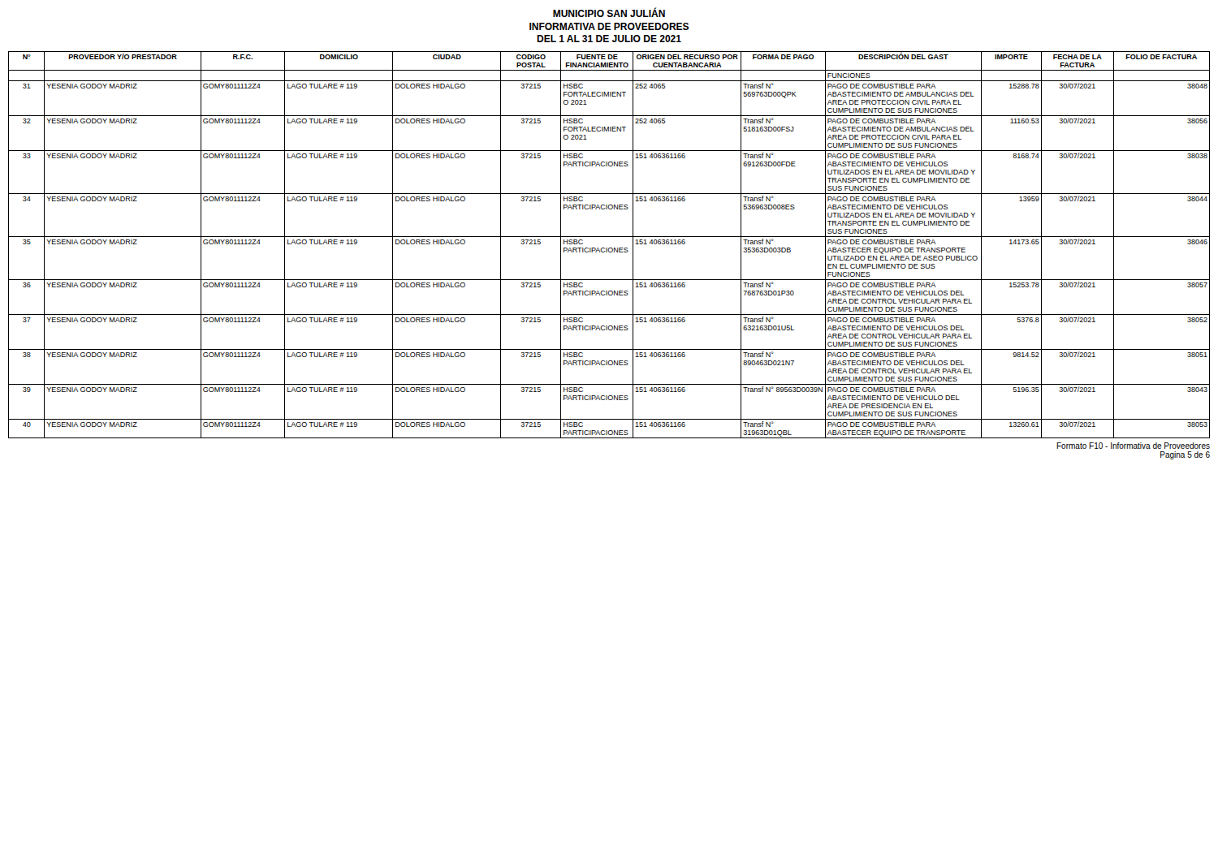MUNICIPIO SAN JULIÁN
INFORMATIVA DE PROVEEDORES
DEL 1 AL 31 DE JULIO DE 2021
| N° | PROVEEDOR Y/O PRESTADOR | R.F.C. | DOMICILIO | CIUDAD | CODIGO POSTAL | FUENTE DE FINANCIAMIENTO | ORIGEN DEL RECURSO POR CUENTABANCARIA | FORMA DE PAGO | DESCRIPCIÓN DEL GAST | IMPORTE | FECHA DE LA FACTURA | FOLIO DE FACTURA |
| --- | --- | --- | --- | --- | --- | --- | --- | --- | --- | --- | --- | --- |
| | | | | | | | | | FUNCIONES | | | |
| 31 | YESENIA GODOY MADRIZ | GOMY8011112Z4 | LAGO TULARE # 119 | DOLORES HIDALGO | 37215 | HSBC FORTALECIMIENTO 2021 | 252 4065 | Transf N° 569763D00QPK | PAGO DE COMBUSTIBLE PARA ABASTECIMIENTO DE AMBULANCIAS DEL AREA DE PROTECCION CIVIL PARA EL CUMPLIMIENTO DE SUS FUNCIONES | 15288.78 | 30/07/2021 | 38048 |
| 32 | YESENIA GODOY MADRIZ | GOMY8011112Z4 | LAGO TULARE # 119 | DOLORES HIDALGO | 37215 | HSBC FORTALECIMIENTO 2021 | 252 4065 | Transf N° 518163D00FSJ | PAGO DE COMBUSTIBLE PARA ABASTECIMIENTO DE AMBULANCIAS DEL AREA DE PROTECCION CIVIL PARA EL CUMPLIMIENTO DE SUS FUNCIONES | 11160.53 | 30/07/2021 | 38056 |
| 33 | YESENIA GODOY MADRIZ | GOMY8011112Z4 | LAGO TULARE # 119 | DOLORES HIDALGO | 37215 | HSBC PARTICIPACIONES | 151 406361166 | Transf N° 691263D00FDE | PAGO DE COMBUSTIBLE PARA ABASTECIMIENTO DE VEHICULOS UTILIZADOS EN EL AREA DE MOVILIDAD Y TRANSPORTE EN EL CUMPLIMIENTO DE SUS FUNCIONES | 8168.74 | 30/07/2021 | 38038 |
| 34 | YESENIA GODOY MADRIZ | GOMY8011112Z4 | LAGO TULARE # 119 | DOLORES HIDALGO | 37215 | HSBC PARTICIPACIONES | 151 406361166 | Transf N° 536963D008ES | PAGO DE COMBUSTIBLE PARA ABASTECIMIENTO DE VEHICULOS UTILIZADOS EN EL AREA DE MOVILIDAD Y TRANSPORTE EN EL CUMPLIMIENTO DE SUS FUNCIONES | 13959 | 30/07/2021 | 38044 |
| 35 | YESENIA GODOY MADRIZ | GOMY8011112Z4 | LAGO TULARE # 119 | DOLORES HIDALGO | 37215 | HSBC PARTICIPACIONES | 151 406361166 | Transf N° 35363D003DB | PAGO DE COMBUSTIBLE PARA ABASTECER EQUIPO DE TRANSPORTE UTILIZADO EN EL AREA DE ASEO PUBLICO EN EL CUMPLIMIENTO DE SUS FUNCIONES | 14173.65 | 30/07/2021 | 38046 |
| 36 | YESENIA GODOY MADRIZ | GOMY8011112Z4 | LAGO TULARE # 119 | DOLORES HIDALGO | 37215 | HSBC PARTICIPACIONES | 151 406361166 | Transf N° 768763D01P30 | PAGO DE COMBUSTIBLE PARA ABASTECIMIENTO DE VEHICULOS DEL AREA DE CONTROL VEHICULAR PARA EL CUMPLIMIENTO DE SUS FUNCIONES | 15253.78 | 30/07/2021 | 38057 |
| 37 | YESENIA GODOY MADRIZ | GOMY8011112Z4 | LAGO TULARE # 119 | DOLORES HIDALGO | 37215 | HSBC PARTICIPACIONES | 151 406361166 | Transf N° 632163D01U5L | PAGO DE COMBUSTIBLE PARA ABASTECIMIENTO DE VEHICULOS DEL AREA DE CONTROL VEHICULAR PARA EL CUMPLIMIENTO DE SUS FUNCIONES | 5376.8 | 30/07/2021 | 38052 |
| 38 | YESENIA GODOY MADRIZ | GOMY8011112Z4 | LAGO TULARE # 119 | DOLORES HIDALGO | 37215 | HSBC PARTICIPACIONES | 151 406361166 | Transf N° 890463D021N7 | PAGO DE COMBUSTIBLE PARA ABASTECIMIENTO DE VEHICULOS DEL AREA DE CONTROL VEHICULAR PARA EL CUMPLIMIENTO DE SUS FUNCIONES | 9814.52 | 30/07/2021 | 38051 |
| 39 | YESENIA GODOY MADRIZ | GOMY8011112Z4 | LAGO TULARE # 119 | DOLORES HIDALGO | 37215 | HSBC PARTICIPACIONES | 151 406361166 | Transf N° 89563D0039N | PAGO DE COMBUSTIBLE PARA ABASTECIMIENTO DE VEHICULO DEL AREA DE PRESIDENCIA EN EL CUMPLIMIENTO DE SUS FUNCIONES | 5196.35 | 30/07/2021 | 38043 |
| 40 | YESENIA GODOY MADRIZ | GOMY8011112Z4 | LAGO TULARE # 119 | DOLORES HIDALGO | 37215 | HSBC PARTICIPACIONES | 151 406361166 | Transf N° 31963D01QBL | PAGO DE COMBUSTIBLE PARA ABASTECER EQUIPO DE TRANSPORTE | 13260.61 | 30/07/2021 | 38053 |
Formato F10 - Informativa de Proveedores
Pagina 5 de 6